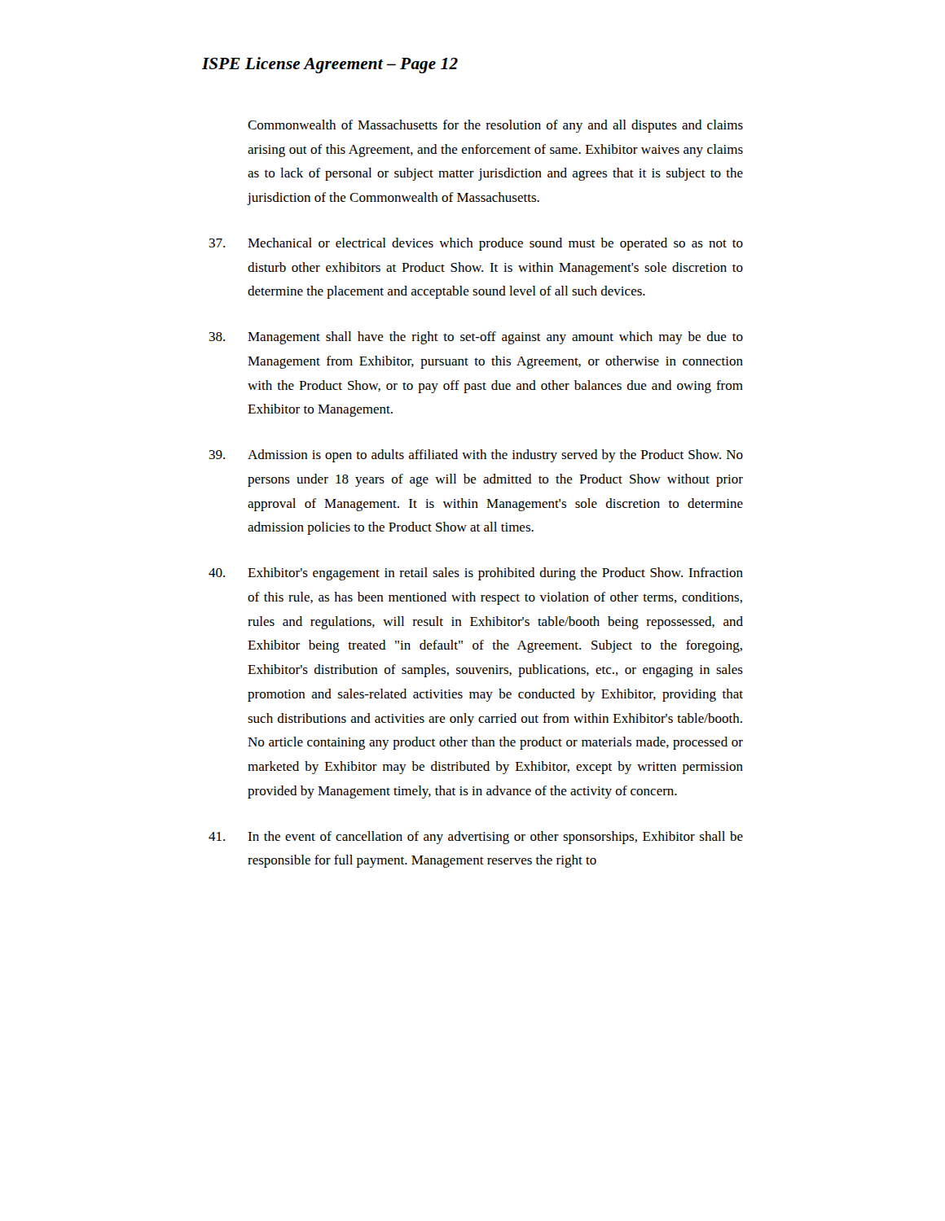ISPE License Agreement – Page 12
Commonwealth of Massachusetts for the resolution of any and all disputes and claims arising out of this Agreement, and the enforcement of same. Exhibitor waives any claims as to lack of personal or subject matter jurisdiction and agrees that it is subject to the jurisdiction of the Commonwealth of Massachusetts.
Mechanical or electrical devices which produce sound must be operated so as not to disturb other exhibitors at Product Show. It is within Management's sole discretion to determine the placement and acceptable sound level of all such devices.
Management shall have the right to set-off against any amount which may be due to Management from Exhibitor, pursuant to this Agreement, or otherwise in connection with the Product Show, or to pay off past due and other balances due and owing from Exhibitor to Management.
Admission is open to adults affiliated with the industry served by the Product Show. No persons under 18 years of age will be admitted to the Product Show without prior approval of Management. It is within Management's sole discretion to determine admission policies to the Product Show at all times.
Exhibitor's engagement in retail sales is prohibited during the Product Show. Infraction of this rule, as has been mentioned with respect to violation of other terms, conditions, rules and regulations, will result in Exhibitor's table/booth being repossessed, and Exhibitor being treated "in default" of the Agreement. Subject to the foregoing, Exhibitor's distribution of samples, souvenirs, publications, etc., or engaging in sales promotion and sales-related activities may be conducted by Exhibitor, providing that such distributions and activities are only carried out from within Exhibitor's table/booth. No article containing any product other than the product or materials made, processed or marketed by Exhibitor may be distributed by Exhibitor, except by written permission provided by Management timely, that is in advance of the activity of concern.
In the event of cancellation of any advertising or other sponsorships, Exhibitor shall be responsible for full payment. Management reserves the right to